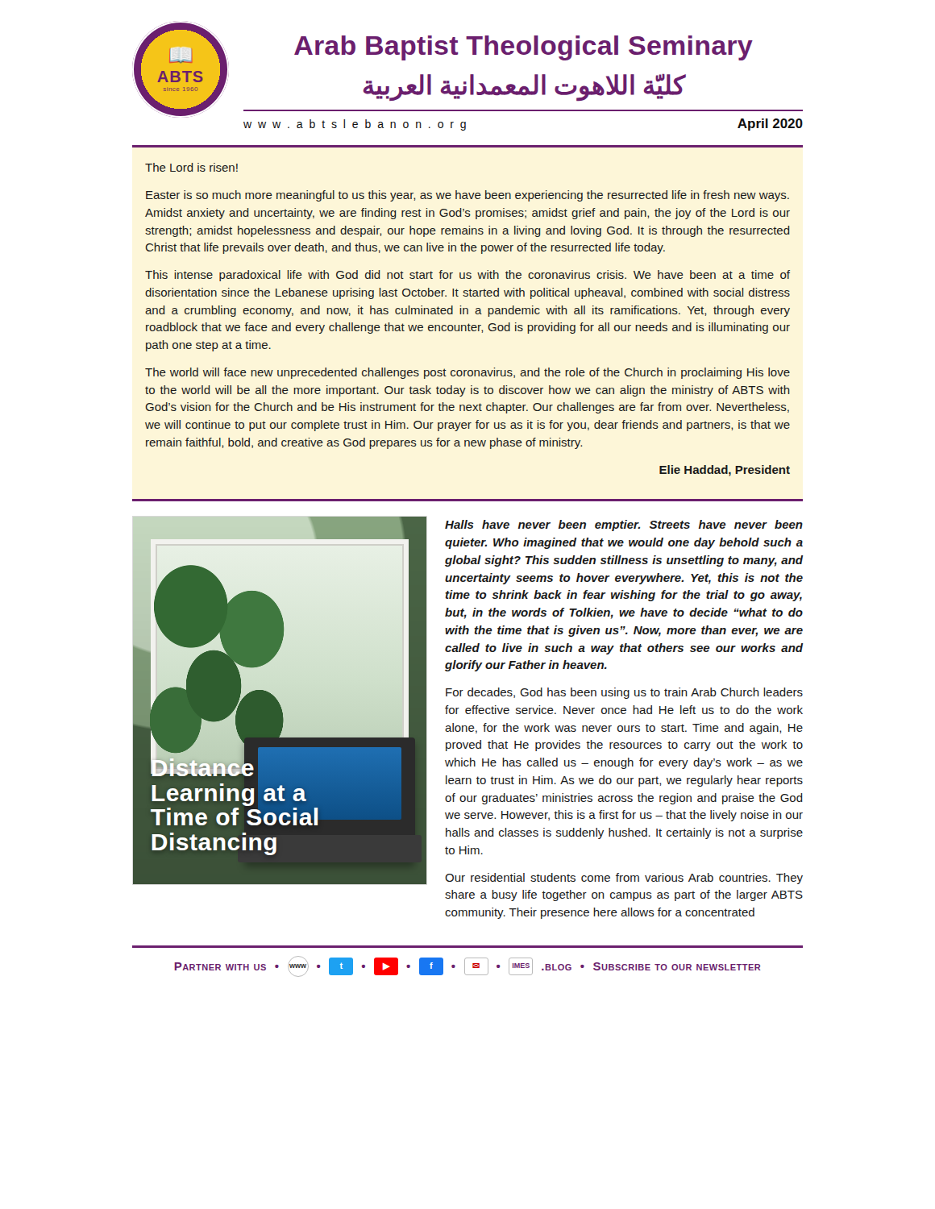📖
ABTS
since 1960
Arab Baptist Theological Seminary
كليّة اللاهوت المعمدانية العربية
w w w . a b t s l e b a n o n . o r g April 2020
The Lord is risen!
Easter is so much more meaningful to us this year, as we have been experiencing the resurrected life in fresh new ways. Amidst anxiety and uncertainty, we are finding rest in God’s promises; amidst grief and pain, the joy of the Lord is our strength; amidst hopelessness and despair, our hope remains in a living and loving God. It is through the resurrected Christ that life prevails over death, and thus, we can live in the power of the resurrected life today.
This intense paradoxical life with God did not start for us with the coronavirus crisis. We have been at a time of disorientation since the Lebanese uprising last October. It started with political upheaval, combined with social distress and a crumbling economy, and now, it has culminated in a pandemic with all its ramifications. Yet, through every roadblock that we face and every challenge that we encounter, God is providing for all our needs and is illuminating our path one step at a time.
The world will face new unprecedented challenges post coronavirus, and the role of the Church in proclaiming His love to the world will be all the more important. Our task today is to discover how we can align the ministry of ABTS with God’s vision for the Church and be His instrument for the next chapter. Our challenges are far from over. Nevertheless, we will continue to put our complete trust in Him. Our prayer for us as it is for you, dear friends and partners, is that we remain faithful, bold, and creative as God prepares us for a new phase of ministry.
Elie Haddad, President
Distance Learning at a Time of Social Distancing
Halls have never been emptier. Streets have never been quieter. Who imagined that we would one day behold such a global sight? This sudden stillness is unsettling to many, and uncertainty seems to hover everywhere. Yet, this is not the time to shrink back in fear wishing for the trial to go away, but, in the words of Tolkien, we have to decide “what to do with the time that is given us”. Now, more than ever, we are called to live in such a way that others see our works and glorify our Father in heaven.
For decades, God has been using us to train Arab Church leaders for effective service. Never once had He left us to do the work alone, for the work was never ours to start. Time and again, He proved that He provides the resources to carry out the work to which He has called us – enough for every day’s work – as we learn to trust in Him. As we do our part, we regularly hear reports of our graduates’ ministries across the region and praise the God we serve. However, this is a first for us – that the lively noise in our halls and classes is suddenly hushed. It certainly is not a surprise to Him.
Our residential students come from various Arab countries. They share a busy life together on campus as part of the larger ABTS community. Their presence here allows for a concentrated
Partner with us • www • t • ▶ • f • ✉ • IMES .blog • Subscribe to our newsletter